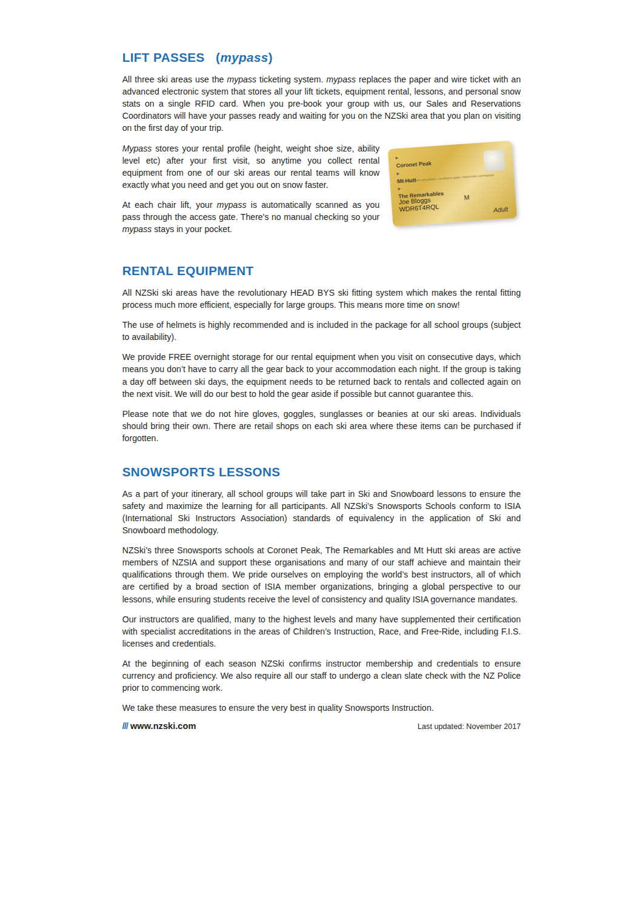Lift Passes (mypass)
All three ski areas use the mypass ticketing system. mypass replaces the paper and wire ticket with an advanced electronic system that stores all your lift tickets, equipment rental, lessons, and personal snow stats on a single RFID card. When you pre-book your group with us, our Sales and Reservations Coordinators will have your passes ready and waiting for you on the NZSki area that you plan on visiting on the first day of your trip.
▸Coronet Peak ▸Mt Hutt ▸The Remarkables
Transferable • non-refundable • conditions apply • www.nzski.com/mypass
Joe Bloggs
M
WDR6T4RQL
Adult
Mypass stores your rental profile (height, weight shoe size, ability level etc) after your first visit, so anytime you collect rental equipment from one of our ski areas our rental teams will know exactly what you need and get you out on snow faster.
At each chair lift, your mypass is automatically scanned as you pass through the access gate. There's no manual checking so your mypass stays in your pocket.
Rental Equipment
All NZSki ski areas have the revolutionary HEAD BYS ski fitting system which makes the rental fitting process much more efficient, especially for large groups. This means more time on snow!
The use of helmets is highly recommended and is included in the package for all school groups (subject to availability).
We provide FREE overnight storage for our rental equipment when you visit on consecutive days, which means you don’t have to carry all the gear back to your accommodation each night. If the group is taking a day off between ski days, the equipment needs to be returned back to rentals and collected again on the next visit. We will do our best to hold the gear aside if possible but cannot guarantee this.
Please note that we do not hire gloves, goggles, sunglasses or beanies at our ski areas. Individuals should bring their own. There are retail shops on each ski area where these items can be purchased if forgotten.
Snowsports Lessons
As a part of your itinerary, all school groups will take part in Ski and Snowboard lessons to ensure the safety and maximize the learning for all participants. All NZSki’s Snowsports Schools conform to ISIA (International Ski Instructors Association) standards of equivalency in the application of Ski and Snowboard methodology.
NZSki’s three Snowsports schools at Coronet Peak, The Remarkables and Mt Hutt ski areas are active members of NZSIA and support these organisations and many of our staff achieve and maintain their qualifications through them. We pride ourselves on employing the world’s best instructors, all of which are certified by a broad section of ISIA member organizations, bringing a global perspective to our lessons, while ensuring students receive the level of consistency and quality ISIA governance mandates.
Our instructors are qualified, many to the highest levels and many have supplemented their certification with specialist accreditations in the areas of Children’s Instruction, Race, and Free-Ride, including F.I.S. licenses and credentials.
At the beginning of each season NZSki confirms instructor membership and credentials to ensure currency and proficiency. We also require all our staff to undergo a clean slate check with the NZ Police prior to commencing work.
We take these measures to ensure the very best in quality Snowsports Instruction.
///www.nzski.com
Last updated: November 2017